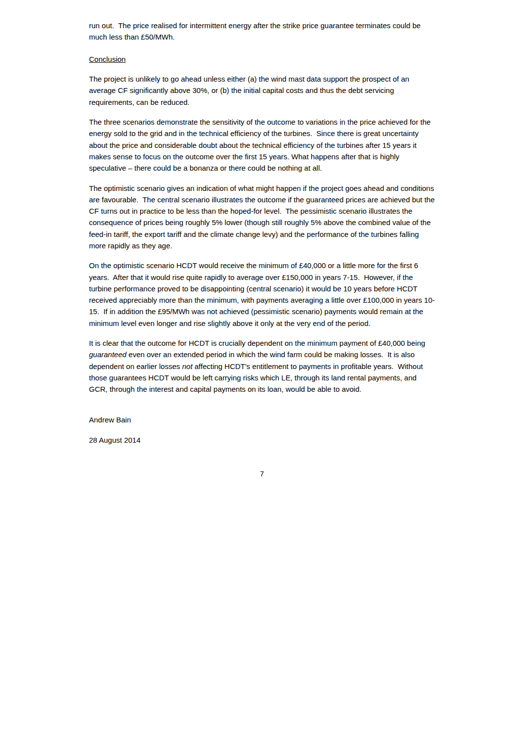run out. The price realised for intermittent energy after the strike price guarantee terminates could be much less than £50/MWh.
Conclusion
The project is unlikely to go ahead unless either (a) the wind mast data support the prospect of an average CF significantly above 30%, or (b) the initial capital costs and thus the debt servicing requirements, can be reduced.
The three scenarios demonstrate the sensitivity of the outcome to variations in the price achieved for the energy sold to the grid and in the technical efficiency of the turbines. Since there is great uncertainty about the price and considerable doubt about the technical efficiency of the turbines after 15 years it makes sense to focus on the outcome over the first 15 years. What happens after that is highly speculative – there could be a bonanza or there could be nothing at all.
The optimistic scenario gives an indication of what might happen if the project goes ahead and conditions are favourable. The central scenario illustrates the outcome if the guaranteed prices are achieved but the CF turns out in practice to be less than the hoped-for level. The pessimistic scenario illustrates the consequence of prices being roughly 5% lower (though still roughly 5% above the combined value of the feed-in tariff, the export tariff and the climate change levy) and the performance of the turbines falling more rapidly as they age.
On the optimistic scenario HCDT would receive the minimum of £40,000 or a little more for the first 6 years. After that it would rise quite rapidly to average over £150,000 in years 7-15. However, if the turbine performance proved to be disappointing (central scenario) it would be 10 years before HCDT received appreciably more than the minimum, with payments averaging a little over £100,000 in years 10-15. If in addition the £95/MWh was not achieved (pessimistic scenario) payments would remain at the minimum level even longer and rise slightly above it only at the very end of the period.
It is clear that the outcome for HCDT is crucially dependent on the minimum payment of £40,000 being guaranteed even over an extended period in which the wind farm could be making losses. It is also dependent on earlier losses not affecting HCDT's entitlement to payments in profitable years. Without those guarantees HCDT would be left carrying risks which LE, through its land rental payments, and GCR, through the interest and capital payments on its loan, would be able to avoid.
Andrew Bain
28 August 2014
7